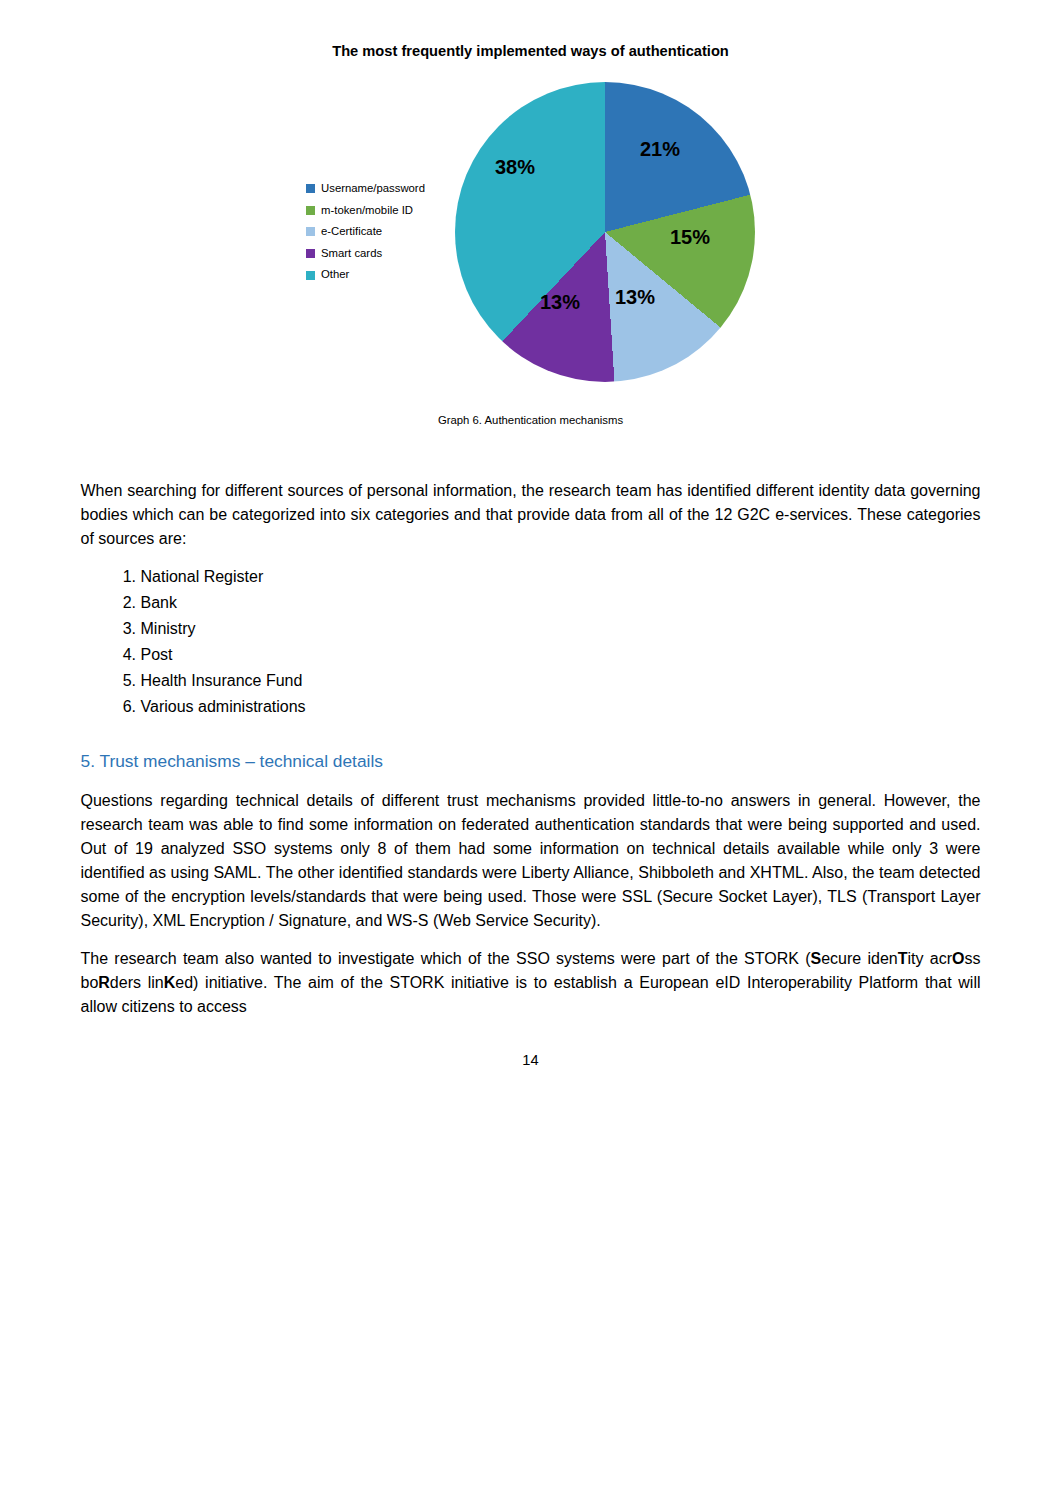The most frequently implemented ways of authentication
Username/password
m-token/mobile ID
e-Certificate
Smart cards
Other
21% 15% 13% 13% 38%
Graph 6. Authentication mechanisms
When searching for different sources of personal information, the research team has identified different identity data governing bodies which can be categorized into six categories and that provide data from all of the 12 G2C e-services. These categories of sources are:
National Register
Bank
Ministry
Post
Health Insurance Fund
Various administrations
5. Trust mechanisms – technical details
Questions regarding technical details of different trust mechanisms provided little-to-no answers in general. However, the research team was able to find some information on federated authentication standards that were being supported and used. Out of 19 analyzed SSO systems only 8 of them had some information on technical details available while only 3 were identified as using SAML. The other identified standards were Liberty Alliance, Shibboleth and XHTML. Also, the team detected some of the encryption levels/standards that were being used. Those were SSL (Secure Socket Layer), TLS (Transport Layer Security), XML Encryption / Signature, and WS-S (Web Service Security).
The research team also wanted to investigate which of the SSO systems were part of the STORK (Secure idenTity acrOss boRders linKed) initiative. The aim of the STORK initiative is to establish a European eID Interoperability Platform that will allow citizens to access
14